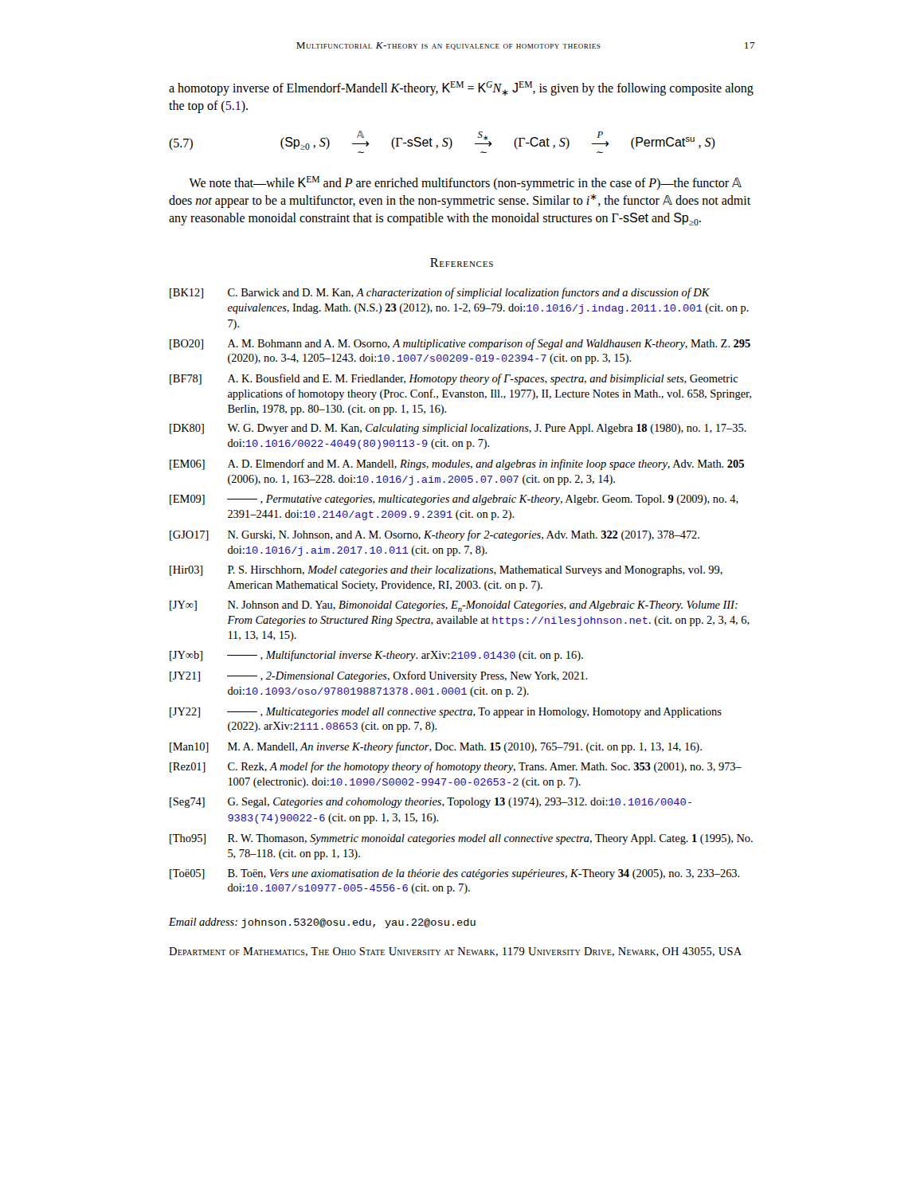Multifunctorial K-theory is an equivalence of homotopy theories 17
a homotopy inverse of Elmendorf-Mandell K-theory, KEM = KGN∗ JEM, is given by the following composite along the top of (5.1).
(5.7)
(Sp≥0 , S) 𝔸 ⟶ ∼ (Γ-sSet , S) S∗ ⟶ ∼ (Γ-Cat , S) P ⟶ ∼ (PermCatsu , S)
We note that—while KEM and P are enriched multifunctors (non-symmetric in the case of P)—the functor 𝔸 does not appear to be a multifunctor, even in the non-symmetric sense. Similar to i∗, the functor 𝔸 does not admit any reasonable monoidal constraint that is compatible with the monoidal structures on Γ-sSet and Sp≥0.
References
[BK12]
C. Barwick and D. M. Kan, A characterization of simplicial localization functors and a discussion of DK equivalences, Indag. Math. (N.S.) 23 (2012), no. 1-2, 69–79. doi:10.1016/j.indag.2011.10.001 (cit. on p. 7).
[BO20]
A. M. Bohmann and A. M. Osorno, A multiplicative comparison of Segal and Waldhausen K-theory, Math. Z. 295 (2020), no. 3-4, 1205–1243. doi:10.1007/s00209-019-02394-7 (cit. on pp. 3, 15).
[BF78]
A. K. Bousfield and E. M. Friedlander, Homotopy theory of Γ-spaces, spectra, and bisimplicial sets, Geometric applications of homotopy theory (Proc. Conf., Evanston, Ill., 1977), II, Lecture Notes in Math., vol. 658, Springer, Berlin, 1978, pp. 80–130. (cit. on pp. 1, 15, 16).
[DK80]
W. G. Dwyer and D. M. Kan, Calculating simplicial localizations, J. Pure Appl. Algebra 18 (1980), no. 1, 17–35. doi:10.1016/0022-4049(80)90113-9 (cit. on p. 7).
[EM06]
A. D. Elmendorf and M. A. Mandell, Rings, modules, and algebras in infinite loop space theory, Adv. Math. 205 (2006), no. 1, 163–228. doi:10.1016/j.aim.2005.07.007 (cit. on pp. 2, 3, 14).
[EM09]
, Permutative categories, multicategories and algebraic K-theory, Algebr. Geom. Topol. 9 (2009), no. 4, 2391–2441. doi:10.2140/agt.2009.9.2391 (cit. on p. 2).
[GJO17]
N. Gurski, N. Johnson, and A. M. Osorno, K-theory for 2-categories, Adv. Math. 322 (2017), 378–472. doi:10.1016/j.aim.2017.10.011 (cit. on pp. 7, 8).
[Hir03]
P. S. Hirschhorn, Model categories and their localizations, Mathematical Surveys and Monographs, vol. 99, American Mathematical Society, Providence, RI, 2003. (cit. on p. 7).
[JY∞]
N. Johnson and D. Yau, Bimonoidal Categories, En-Monoidal Categories, and Algebraic K-Theory. Volume III: From Categories to Structured Ring Spectra, available at https://nilesjohnson.net. (cit. on pp. 2, 3, 4, 6, 11, 13, 14, 15).
[JY∞b]
, Multifunctorial inverse K-theory. arXiv:2109.01430 (cit. on p. 16).
[JY21]
, 2-Dimensional Categories, Oxford University Press, New York, 2021. doi:10.1093/oso/9780198871378.001.0001 (cit. on p. 2).
[JY22]
, Multicategories model all connective spectra, To appear in Homology, Homotopy and Applications (2022). arXiv:2111.08653 (cit. on pp. 7, 8).
[Man10]
M. A. Mandell, An inverse K-theory functor, Doc. Math. 15 (2010), 765–791. (cit. on pp. 1, 13, 14, 16).
[Rez01]
C. Rezk, A model for the homotopy theory of homotopy theory, Trans. Amer. Math. Soc. 353 (2001), no. 3, 973–1007 (electronic). doi:10.1090/S0002-9947-00-02653-2 (cit. on p. 7).
[Seg74]
G. Segal, Categories and cohomology theories, Topology 13 (1974), 293–312. doi:10.1016/0040-9383(74)90022-6 (cit. on pp. 1, 3, 15, 16).
[Tho95]
R. W. Thomason, Symmetric monoidal categories model all connective spectra, Theory Appl. Categ. 1 (1995), No. 5, 78–118. (cit. on pp. 1, 13).
[Toë05]
B. Toën, Vers une axiomatisation de la théorie des catégories supérieures, K-Theory 34 (2005), no. 3, 233–263. doi:10.1007/s10977-005-4556-6 (cit. on p. 7).
Email address: johnson.5320@osu.edu, yau.22@osu.edu
Department of Mathematics, The Ohio State University at Newark, 1179 University Drive, Newark, OH 43055, USA